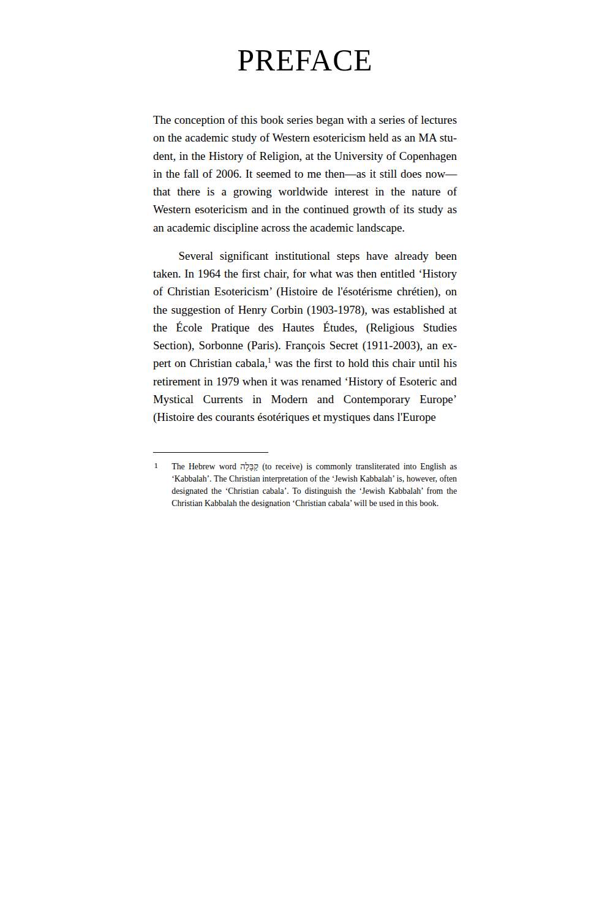PREFACE
The conception of this book series began with a series of lectures on the academic study of Western esotericism held as an MA student, in the History of Religion, at the University of Copenhagen in the fall of 2006. It seemed to me then—as it still does now—that there is a growing worldwide interest in the nature of Western esotericism and in the continued growth of its study as an academic discipline across the academic landscape.
Several significant institutional steps have already been taken. In 1964 the first chair, for what was then entitled ‘History of Christian Esotericism’ (Histoire de l'ésotérisme chrétien), on the suggestion of Henry Corbin (1903-1978), was established at the École Pratique des Hautes Études, (Religious Studies Section), Sorbonne (Paris). François Secret (1911-2003), an expert on Christian cabala,1 was the first to hold this chair until his retirement in 1979 when it was renamed ‘History of Esoteric and Mystical Currents in Modern and Contemporary Europe’ (Histoire des courants ésotériques et mystiques dans l'Europe
The Hebrew word קַבָּלָה (to receive) is commonly transliterated into English as ‘Kabbalah’. The Christian interpretation of the ‘Jewish Kabbalah’ is, however, often designated the ‘Christian cabala’. To distinguish the ‘Jewish Kabbalah’ from the Christian Kabbalah the designation ‘Christian cabala’ will be used in this book.